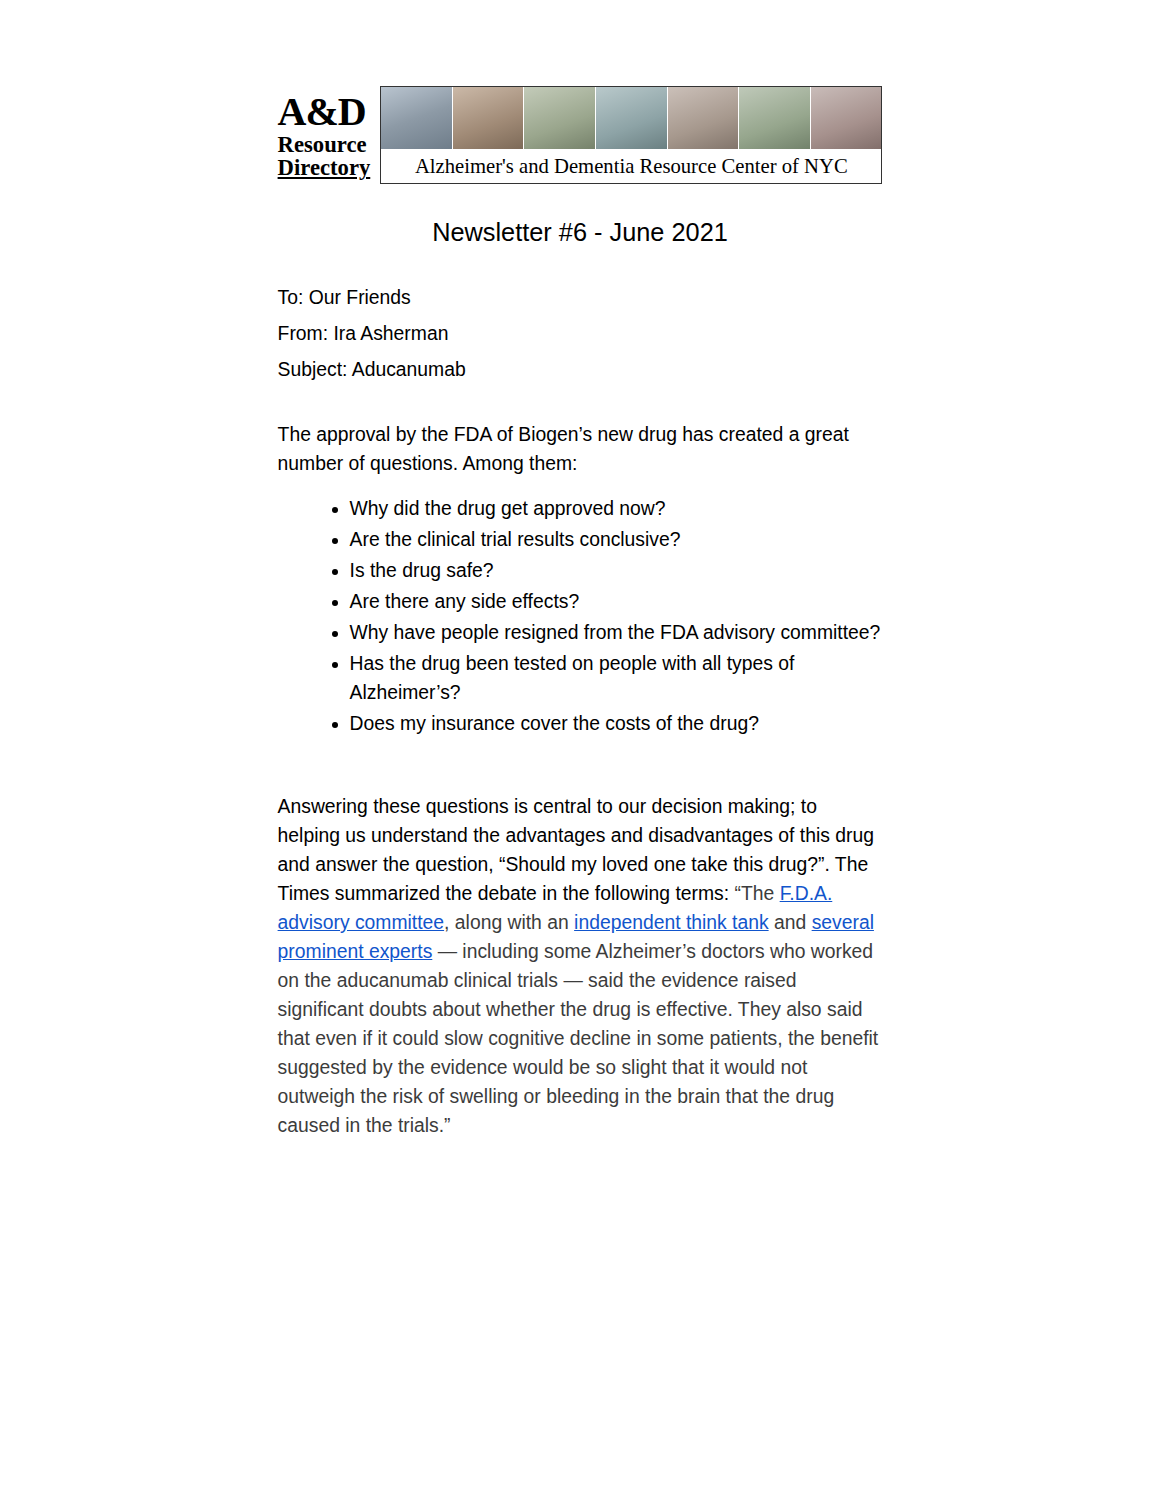A&D
Resource
Directory
Alzheimer's and Dementia Resource Center of NYC
Newsletter #6 - June 2021
To: Our Friends
From: Ira Asherman
Subject: Aducanumab
The approval by the FDA of Biogen’s new drug has created a great number of questions. Among them:
Why did the drug get approved now?
Are the clinical trial results conclusive?
Is the drug safe?
Are there any side effects?
Why have people resigned from the FDA advisory committee?
Has the drug been tested on people with all types of Alzheimer’s?
Does my insurance cover the costs of the drug?
Answering these questions is central to our decision making; to helping us understand the advantages and disadvantages of this drug and answer the question, “Should my loved one take this drug?”. The Times summarized the debate in the following terms: “The F.D.A. advisory committee, along with an independent think tank and several prominent experts — including some Alzheimer’s doctors who worked on the aducanumab clinical trials — said the evidence raised significant doubts about whether the drug is effective. They also said that even if it could slow cognitive decline in some patients, the benefit suggested by the evidence would be so slight that it would not outweigh the risk of swelling or bleeding in the brain that the drug caused in the trials.”